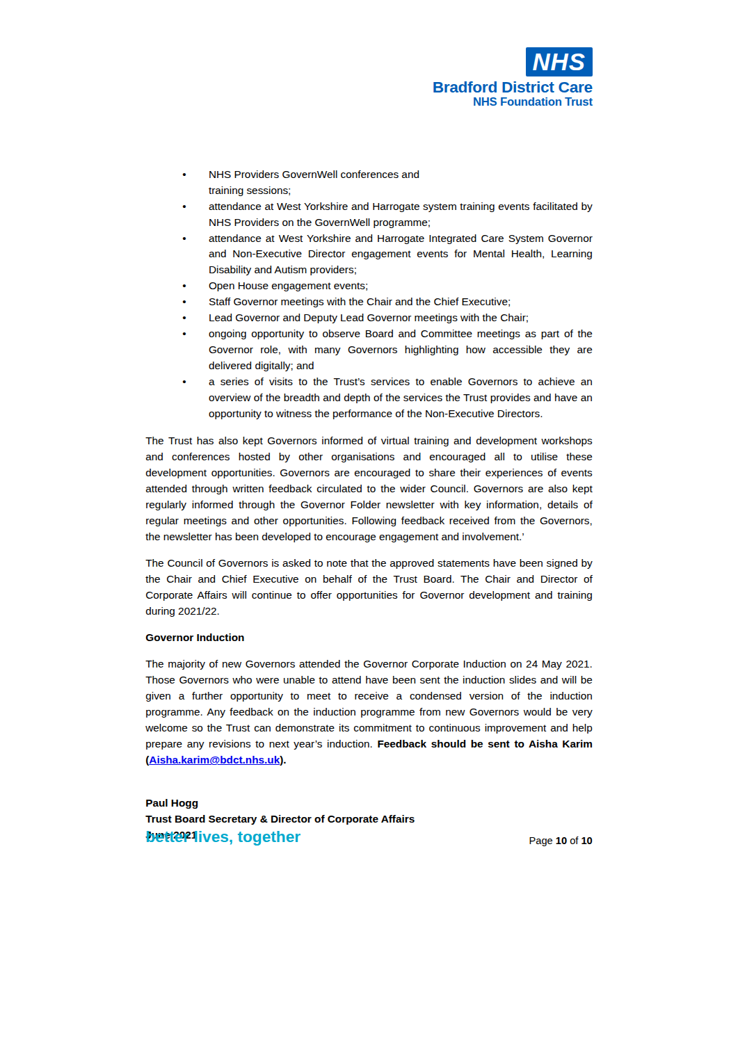NHS
Bradford District Care
NHS Foundation Trust
NHS Providers GovernWell conferences and
training sessions;
attendance at West Yorkshire and Harrogate system training events facilitated by NHS Providers on the GovernWell programme;
attendance at West Yorkshire and Harrogate Integrated Care System Governor and Non-Executive Director engagement events for Mental Health, Learning Disability and Autism providers;
Open House engagement events;
Staff Governor meetings with the Chair and the Chief Executive;
Lead Governor and Deputy Lead Governor meetings with the Chair;
ongoing opportunity to observe Board and Committee meetings as part of the Governor role, with many Governors highlighting how accessible they are delivered digitally; and
a series of visits to the Trust’s services to enable Governors to achieve an overview of the breadth and depth of the services the Trust provides and have an opportunity to witness the performance of the Non-Executive Directors.
The Trust has also kept Governors informed of virtual training and development workshops and conferences hosted by other organisations and encouraged all to utilise these development opportunities. Governors are encouraged to share their experiences of events attended through written feedback circulated to the wider Council. Governors are also kept regularly informed through the Governor Folder newsletter with key information, details of regular meetings and other opportunities. Following feedback received from the Governors, the newsletter has been developed to encourage engagement and involvement.’
The Council of Governors is asked to note that the approved statements have been signed by the Chair and Chief Executive on behalf of the Trust Board. The Chair and Director of Corporate Affairs will continue to offer opportunities for Governor development and training during 2021/22.
Governor Induction
The majority of new Governors attended the Governor Corporate Induction on 24 May 2021. Those Governors who were unable to attend have been sent the induction slides and will be given a further opportunity to meet to receive a condensed version of the induction programme. Any feedback on the induction programme from new Governors would be very welcome so the Trust can demonstrate its commitment to continuous improvement and help prepare any revisions to next year’s induction. Feedback should be sent to Aisha Karim (Aisha.karim@bdct.nhs.uk).
Paul Hogg
Trust Board Secretary & Director of Corporate Affairs
June 2021
better lives, together
Page 10 of 10